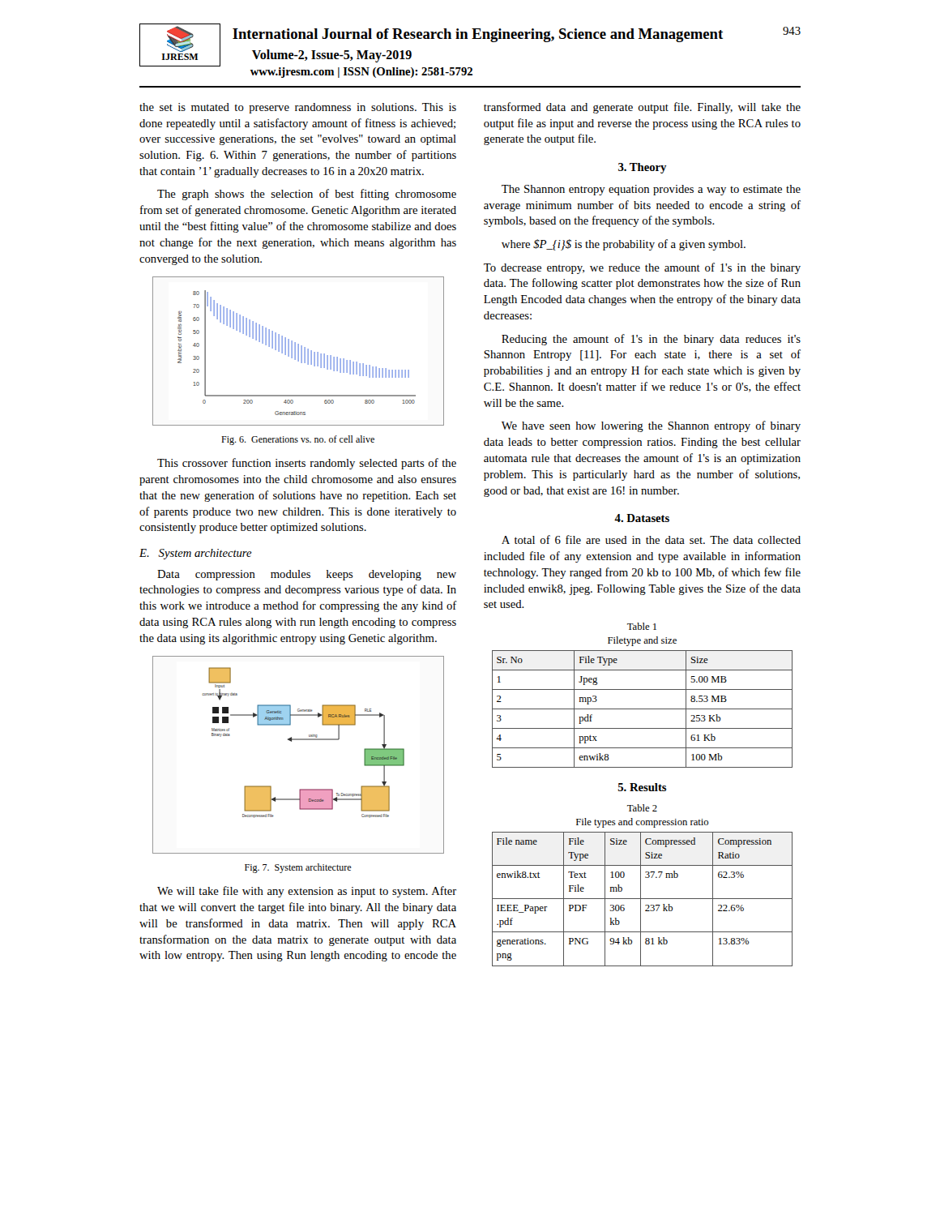📚 IJRESM
International Journal of Research in Engineering, Science and Management
Volume-2, Issue-5, May-2019
www.ijresm.com | ISSN (Online): 2581-5792
943
the set is mutated to preserve randomness in solutions. This is done repeatedly until a satisfactory amount of fitness is achieved; over successive generations, the set "evolves" toward an optimal solution. Fig. 6. Within 7 generations, the number of partitions that contain ’1’ gradually decreases to 16 in a 20x20 matrix.
The graph shows the selection of best fitting chromosome from set of generated chromosome. Genetic Algorithm are iterated until the “best fitting value” of the chromosome stabilize and does not change for the next generation, which means algorithm has converged to the solution.
80 70 60 50 40 30 20 10 0 200 400 600 800 1000 Generations Number of cells alive
Fig. 6. Generations vs. no. of cell alive
This crossover function inserts randomly selected parts of the parent chromosomes into the child chromosome and also ensures that the new generation of solutions have no repetition. Each set of parents produce two new children. This is done iteratively to consistently produce better optimized solutions.
E. System architecture
Data compression modules keeps developing new technologies to compress and decompress various type of data. In this work we introduce a method for compressing the any kind of data using RCA rules along with run length encoding to compress the data using its algorithmic entropy using Genetic algorithm.
Input convert to binary data Matrices of Binary data Genetic Algorithm Generate RCA Rules RLE Encoded File using Compressed File To Decompress Decode Decompressed File
Fig. 7. System architecture
We will take file with any extension as input to system. After that we will convert the target file into binary. All the binary data will be transformed in data matrix. Then will apply RCA transformation on the data matrix to generate output with data with low entropy. Then using Run length encoding to encode the transformed data and generate output file. Finally, will take the output file as input and reverse the process using the RCA rules to generate the output file.
3. Theory
The Shannon entropy equation provides a way to estimate the average minimum number of bits needed to encode a string of symbols, based on the frequency of the symbols.
where $P_{i}$ is the probability of a given symbol.
To decrease entropy, we reduce the amount of 1's in the binary data. The following scatter plot demonstrates how the size of Run Length Encoded data changes when the entropy of the binary data decreases:
Reducing the amount of 1's in the binary data reduces it's Shannon Entropy [11]. For each state i, there is a set of probabilities j and an entropy H for each state which is given by C.E. Shannon. It doesn't matter if we reduce 1's or 0's, the effect will be the same.
We have seen how lowering the Shannon entropy of binary data leads to better compression ratios. Finding the best cellular automata rule that decreases the amount of 1's is an optimization problem. This is particularly hard as the number of solutions, good or bad, that exist are 16! in number.
4. Datasets
A total of 6 file are used in the data set. The data collected included file of any extension and type available in information technology. They ranged from 20 kb to 100 Mb, of which few file included enwik8, jpeg. Following Table gives the Size of the data set used.
Table 1 Filetype and size
| Sr. No | File Type | Size |
| --- | --- | --- |
| 1 | Jpeg | 5.00 MB |
| 2 | mp3 | 8.53 MB |
| 3 | pdf | 253 Kb |
| 4 | pptx | 61 Kb |
| 5 | enwik8 | 100 Mb |
5. Results
Table 2 File types and compression ratio
| File name | File Type | Size | Compressed Size | Compression Ratio |
| --- | --- | --- | --- | --- |
| enwik8.txt | Text File | 100 mb | 37.7 mb | 62.3% |
| IEEE_Paper .pdf | PDF | 306 kb | 237 kb | 22.6% |
| generations. png | PNG | 94 kb | 81 kb | 13.83% |